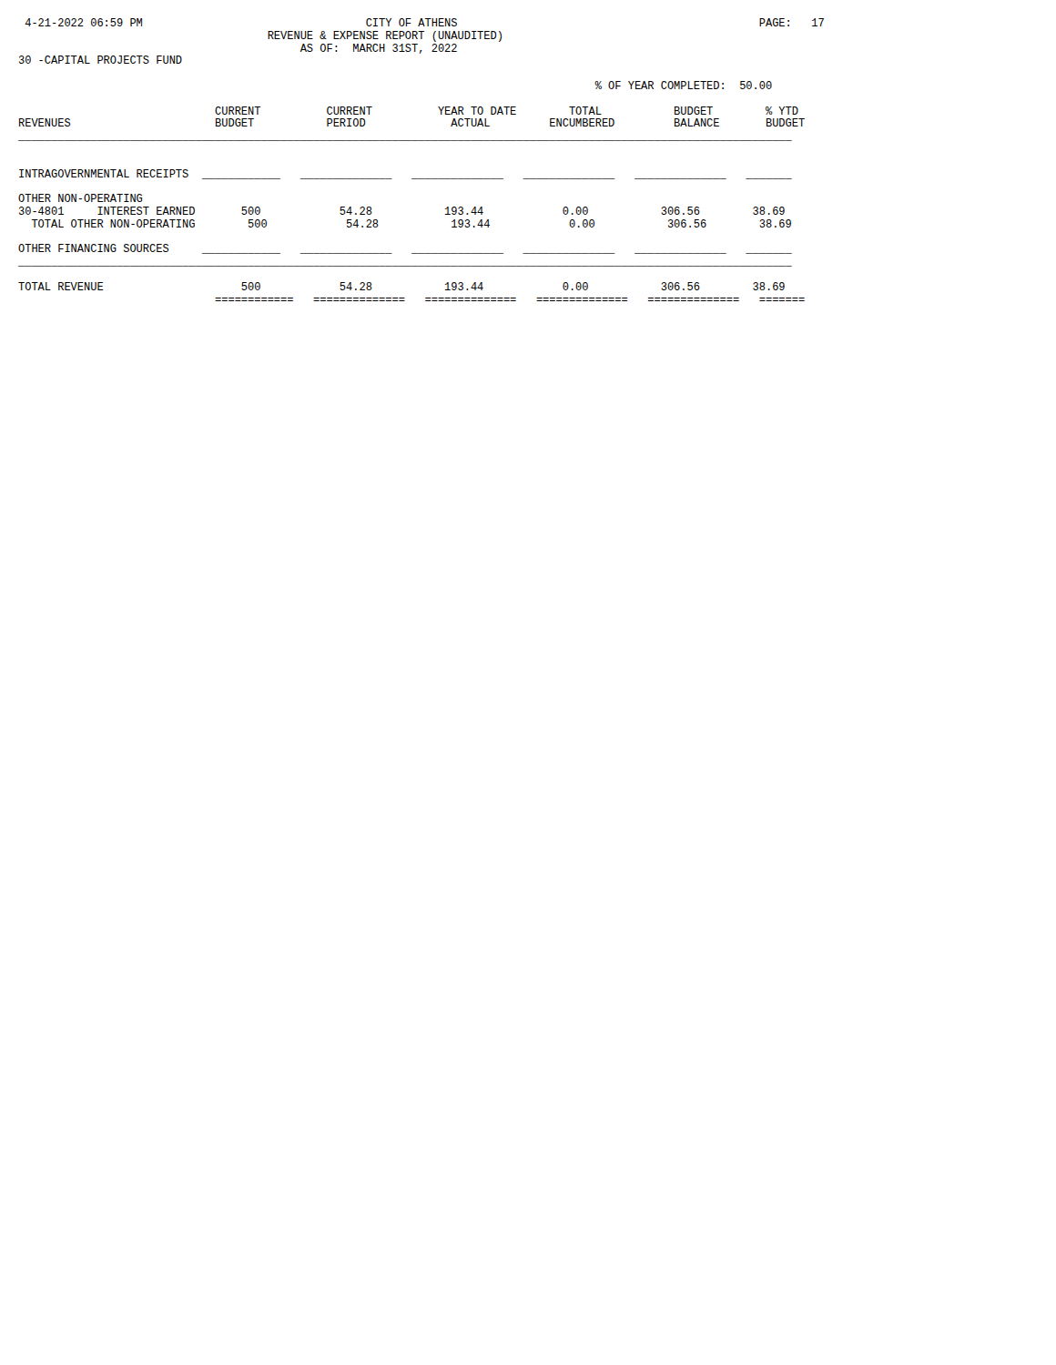4-21-2022 06:59 PM                                  CITY OF ATHENS                                              PAGE:   17
                                      REVENUE & EXPENSE REPORT (UNAUDITED)
                                           AS OF:  MARCH 31ST, 2022
30 -CAPITAL PROJECTS FUND

                                                                                        % OF YEAR COMPLETED:  50.00

                              CURRENT          CURRENT          YEAR TO DATE        TOTAL           BUDGET        % YTD
REVENUES                      BUDGET           PERIOD             ACTUAL         ENCUMBERED         BALANCE       BUDGET
______________________________________________________________________________________________________________________


INTRAGOVERNMENTAL RECEIPTS  ____________   ______________   ______________   ______________   ______________   _______

OTHER NON-OPERATING
30-4801     INTEREST EARNED       500            54.28           193.44            0.00           306.56        38.69
  TOTAL OTHER NON-OPERATING        500            54.28           193.44            0.00           306.56        38.69

OTHER FINANCING SOURCES     ____________   ______________   ______________   ______________   ______________   _______
______________________________________________________________________________________________________________________

TOTAL REVENUE                     500            54.28           193.44            0.00           306.56        38.69
                              ============   ==============   ==============   ==============   ==============   =======